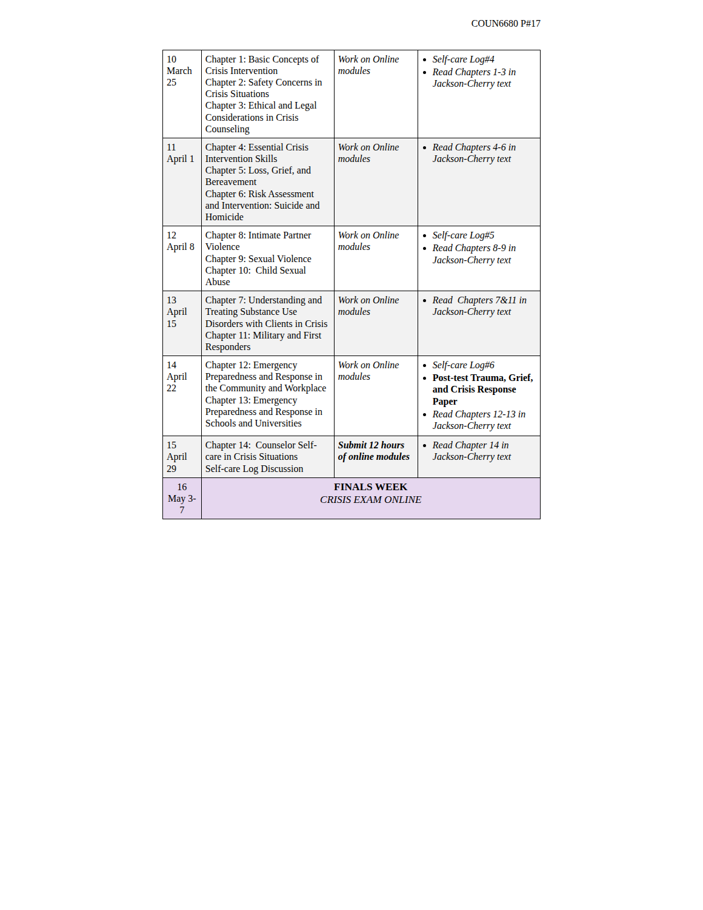COUN6680 P#17
| 10 March 25 | Chapter 1: Basic Concepts of Crisis Intervention Chapter 2: Safety Concerns in Crisis Situations Chapter 3: Ethical and Legal Considerations in Crisis Counseling | Work on Online modules | Self-care Log#4 Read Chapters 1-3 in Jackson-Cherry text |
| 11 April 1 | Chapter 4: Essential Crisis Intervention Skills Chapter 5: Loss, Grief, and Bereavement Chapter 6: Risk Assessment and Intervention: Suicide and Homicide | Work on Online modules | Read Chapters 4-6 in Jackson-Cherry text |
| 12 April 8 | Chapter 8: Intimate Partner Violence Chapter 9: Sexual Violence Chapter 10: Child Sexual Abuse | Work on Online modules | Self-care Log#5 Read Chapters 8-9 in Jackson-Cherry text |
| 13 April 15 | Chapter 7: Understanding and Treating Substance Use Disorders with Clients in Crisis Chapter 11: Military and First Responders | Work on Online modules | Read Chapters 7&11 in Jackson-Cherry text |
| 14 April 22 | Chapter 12: Emergency Preparedness and Response in the Community and Workplace Chapter 13: Emergency Preparedness and Response in Schools and Universities | Work on Online modules | Self-care Log#6 Post-test Trauma, Grief, and Crisis Response Paper Read Chapters 12-13 in Jackson-Cherry text |
| 15 April 29 | Chapter 14: Counselor Self-care in Crisis Situations Self-care Log Discussion | Submit 12 hours of online modules | Read Chapter 14 in Jackson-Cherry text |
| 16 May 3-7 | FINALS WEEK CRISIS EXAM ONLINE |